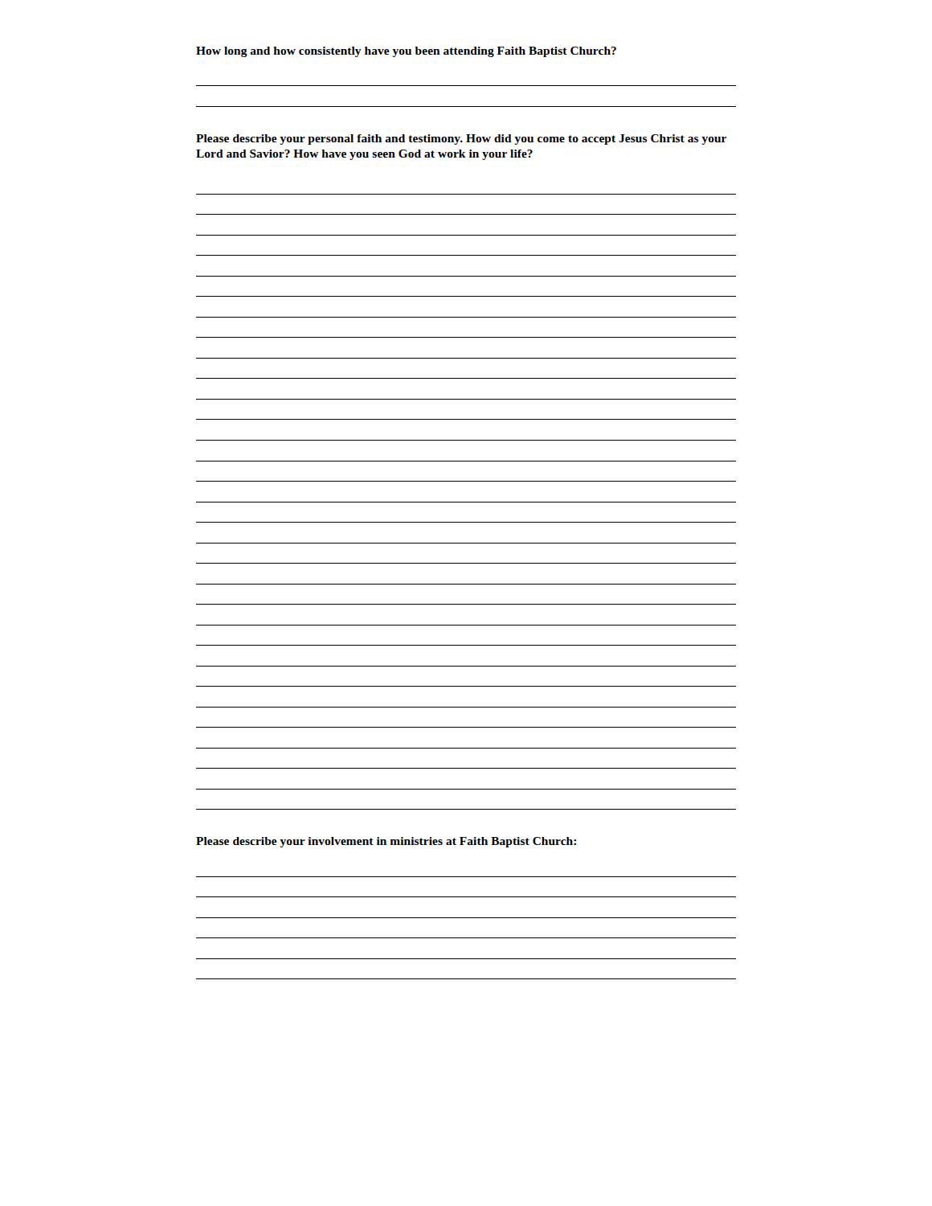How long and how consistently have you been attending Faith Baptist Church?
Please describe your personal faith and testimony. How did you come to accept Jesus Christ as your Lord and Savior? How have you seen God at work in your life?
Please describe your involvement in ministries at Faith Baptist Church: